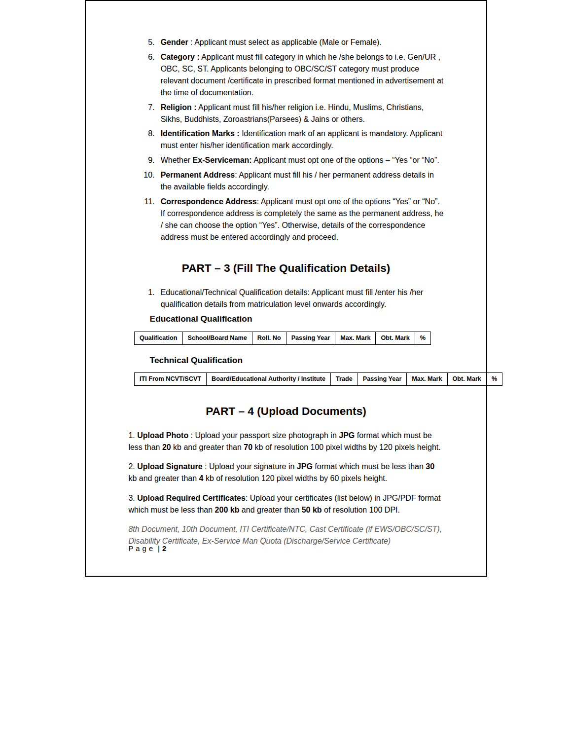Gender : Applicant must select as applicable (Male or Female).
Category : Applicant must fill category in which he /she belongs to i.e. Gen/UR , OBC, SC, ST. Applicants belonging to OBC/SC/ST category must produce relevant document /certificate in prescribed format mentioned in advertisement at the time of documentation.
Religion : Applicant must fill his/her religion i.e. Hindu, Muslims, Christians, Sikhs, Buddhists, Zoroastrians(Parsees) & Jains or others.
Identification Marks : Identification mark of an applicant is mandatory. Applicant must enter his/her identification mark accordingly.
Whether Ex-Serviceman: Applicant must opt one of the options – “Yes “or “No”.
Permanent Address: Applicant must fill his / her permanent address details in the available fields accordingly.
Correspondence Address: Applicant must opt one of the options “Yes” or “No”. If correspondence address is completely the same as the permanent address, he / she can choose the option “Yes”. Otherwise, details of the correspondence address must be entered accordingly and proceed.
PART – 3 (Fill The Qualification Details)
Educational/Technical Qualification details: Applicant must fill /enter his /her qualification details from matriculation level onwards accordingly.
Educational Qualification
| Qualification | School/Board Name | Roll. No | Passing Year | Max. Mark | Obt. Mark | % |
| --- | --- | --- | --- | --- | --- | --- |
Technical Qualification
| ITI From NCVT/SCVT | Board/Educational Authority / Institute | Trade | Passing Year | Max. Mark | Obt. Mark | % |
| --- | --- | --- | --- | --- | --- | --- |
PART – 4 (Upload Documents)
1. Upload Photo : Upload your passport size photograph in JPG format which must be less than 20 kb and greater than 70 kb of resolution 100 pixel widths by 120 pixels height.
2. Upload Signature : Upload your signature in JPG format which must be less than 30 kb and greater than 4 kb of resolution 120 pixel widths by 60 pixels height.
3. Upload Required Certificates: Upload your certificates (list below) in JPG/PDF format which must be less than 200 kb and greater than 50 kb of resolution 100 DPI.
8th Document, 10th Document, ITI Certificate/NTC, Cast Certificate (if EWS/OBC/SC/ST), Disability Certificate, Ex-Service Man Quota (Discharge/Service Certificate)
P a g e | 2